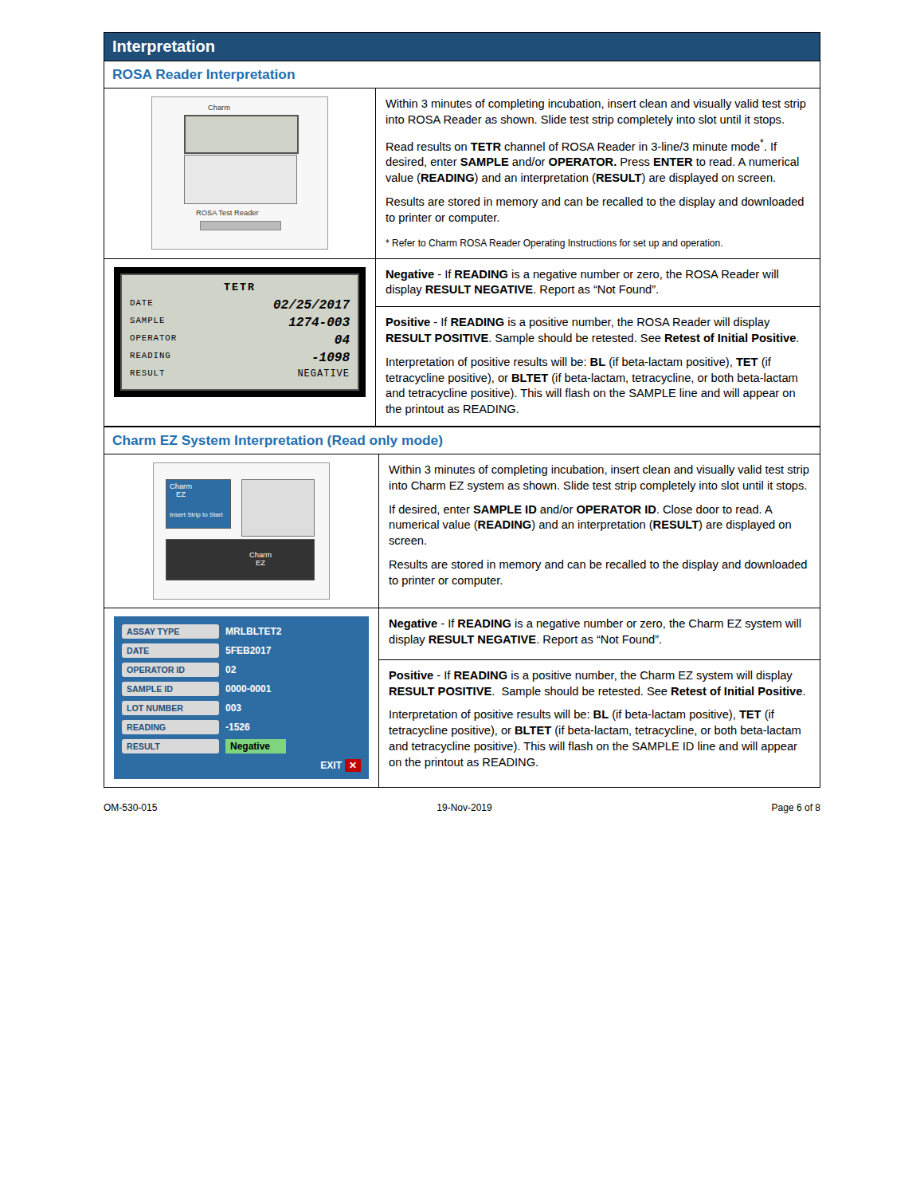Interpretation
ROSA Reader Interpretation
| Charm ROSA Test Reader | Within 3 minutes of completing incubation, insert clean and visually valid test strip into ROSA Reader as shown. Slide test strip completely into slot until it stops. Read results on TETR channel of ROSA Reader in 3-line/3 minute mode * . If desired, enter SAMPLE and/or OPERATOR. Press ENTER to read. A numerical value ( READING ) and an interpretation ( RESULT ) are displayed on screen. Results are stored in memory and can be recalled to the display and downloaded to printer or computer. * Refer to Charm ROSA Reader Operating Instructions for set up and operation. |
| TETR DATE 02/25/2017 SAMPLE 1274-003 OPERATOR 04 READING -1098 RESULT NEGATIVE | Negative - If READING is a negative number or zero, the ROSA Reader will display RESULT NEGATIVE . Report as “Not Found”. |
| Positive - If READING is a positive number, the ROSA Reader will display RESULT POSITIVE . Sample should be retested. See Retest of Initial Positive . Interpretation of positive results will be: BL (if beta-lactam positive), TET (if tetracycline positive), or BLTET (if beta-lactam, tetracycline, or both beta-lactam and tetracycline positive). This will flash on the SAMPLE line and will appear on the printout as READING. |
Charm EZ System Interpretation (Read only mode)
| Charm EZ Insert Strip to Start Charm EZ | Within 3 minutes of completing incubation, insert clean and visually valid test strip into Charm EZ system as shown. Slide test strip completely into slot until it stops. If desired, enter SAMPLE ID and/or OPERATOR ID . Close door to read. A numerical value ( READING ) and an interpretation ( RESULT ) are displayed on screen. Results are stored in memory and can be recalled to the display and downloaded to printer or computer. |
| ASSAY TYPE MRLBLTET2 DATE 5FEB2017 OPERATOR ID 02 SAMPLE ID 0000-0001 LOT NUMBER 003 READING -1526 RESULT Negative EXIT ✕ | Negative - If READING is a negative number or zero, the Charm EZ system will display RESULT NEGATIVE . Report as “Not Found”. |
| Positive - If READING is a positive number, the Charm EZ system will display RESULT POSITIVE . Sample should be retested. See Retest of Initial Positive . Interpretation of positive results will be: BL (if beta-lactam positive), TET (if tetracycline positive), or BLTET (if beta-lactam, tetracycline, or both beta-lactam and tetracycline positive). This will flash on the SAMPLE ID line and will appear on the printout as READING. |
OM-530-015 19-Nov-2019 Page 6 of 8